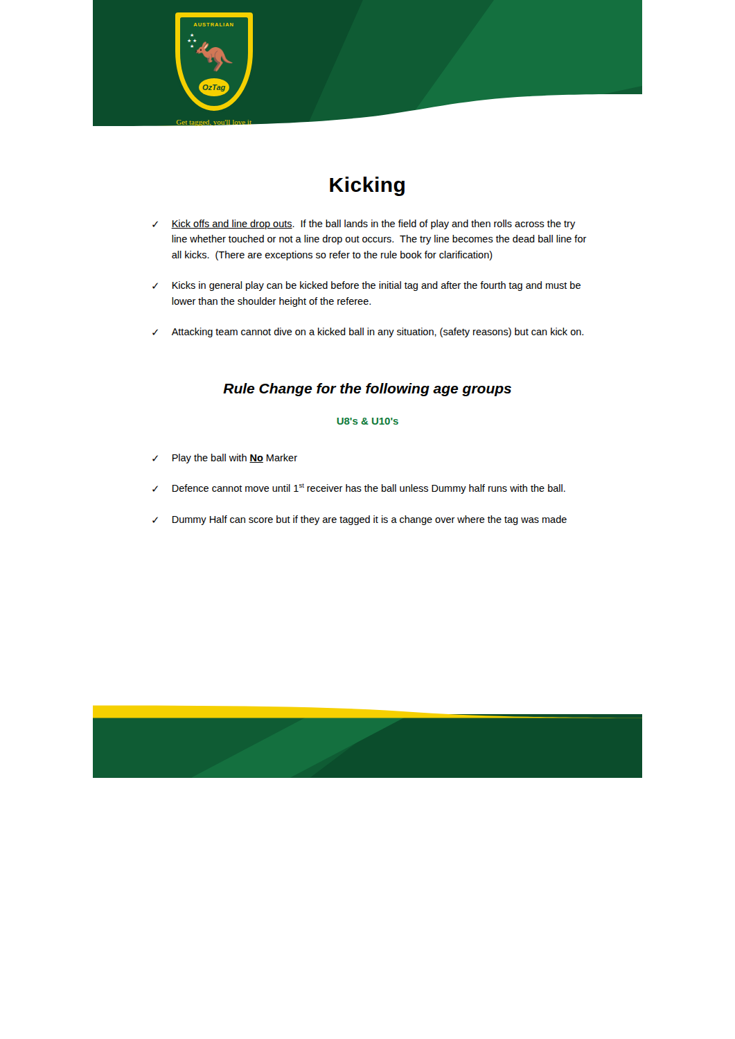AUSTRALIAN
★
★ ★
★
🦘
OzTag
Get tagged, you'll love it
Kicking
Kick offs and line drop outs. If the ball lands in the field of play and then rolls across the try line whether touched or not a line drop out occurs. The try line becomes the dead ball line for all kicks. (There are exceptions so refer to the rule book for clarification)
Kicks in general play can be kicked before the initial tag and after the fourth tag and must be lower than the shoulder height of the referee.
Attacking team cannot dive on a kicked ball in any situation, (safety reasons) but can kick on.
Rule Change for the following age groups
U8's & U10's
Play the ball with No Marker
Defence cannot move until 1st receiver has the ball unless Dummy half runs with the ball.
Dummy Half can score but if they are tagged it is a change over where the tag was made